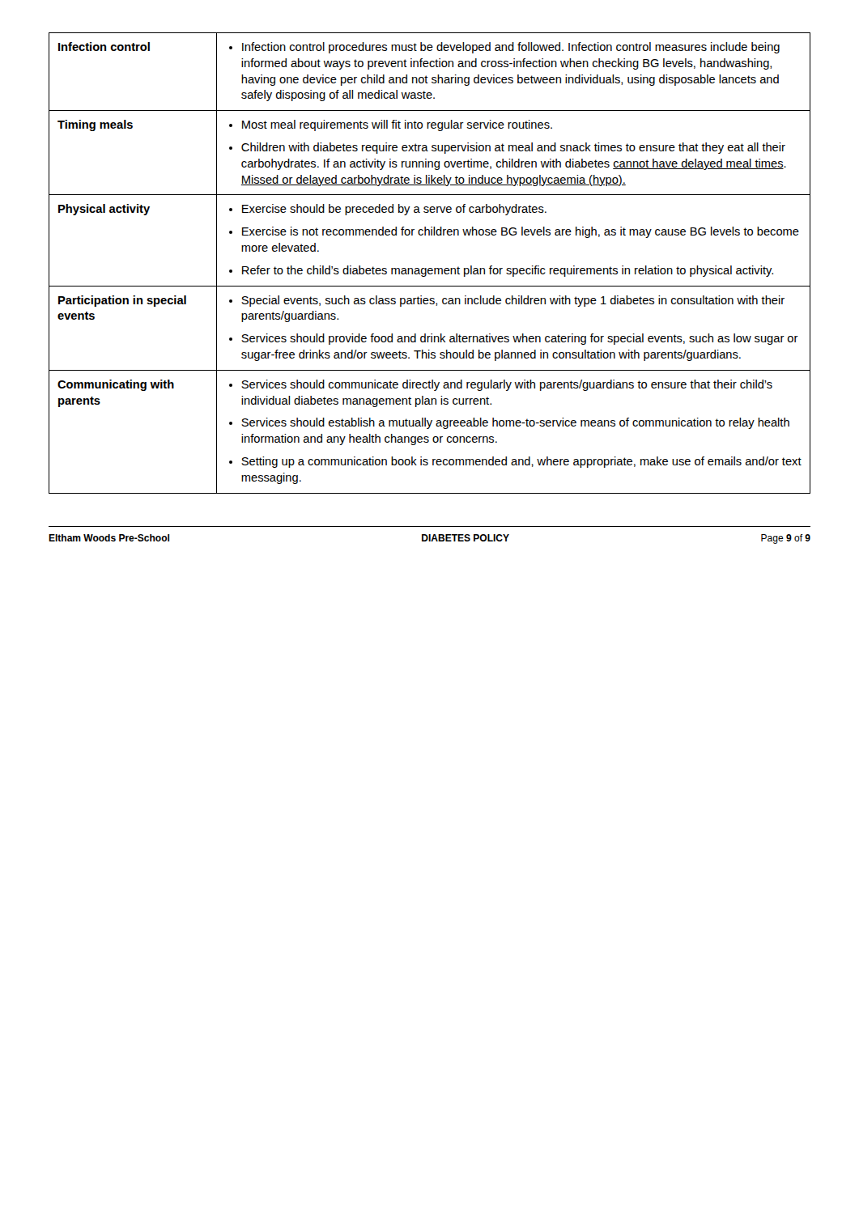| Infection control | Infection control procedures must be developed and followed. Infection control measures include being informed about ways to prevent infection and cross-infection when checking BG levels, handwashing, having one device per child and not sharing devices between individuals, using disposable lancets and safely disposing of all medical waste. |
| Timing meals | Most meal requirements will fit into regular service routines. Children with diabetes require extra supervision at meal and snack times to ensure that they eat all their carbohydrates. If an activity is running overtime, children with diabetes cannot have delayed meal times . Missed or delayed carbohydrate is likely to induce hypoglycaemia (hypo). |
| Physical activity | Exercise should be preceded by a serve of carbohydrates. Exercise is not recommended for children whose BG levels are high, as it may cause BG levels to become more elevated. Refer to the child’s diabetes management plan for specific requirements in relation to physical activity. |
| Participation in special events | Special events, such as class parties, can include children with type 1 diabetes in consultation with their parents/guardians. Services should provide food and drink alternatives when catering for special events, such as low sugar or sugar-free drinks and/or sweets. This should be planned in consultation with parents/guardians. |
| Communicating with parents | Services should communicate directly and regularly with parents/guardians to ensure that their child’s individual diabetes management plan is current. Services should establish a mutually agreeable home-to-service means of communication to relay health information and any health changes or concerns. Setting up a communication book is recommended and, where appropriate, make use of emails and/or text messaging. |
Eltham Woods Pre-School DIABETES POLICY Page 9 of 9